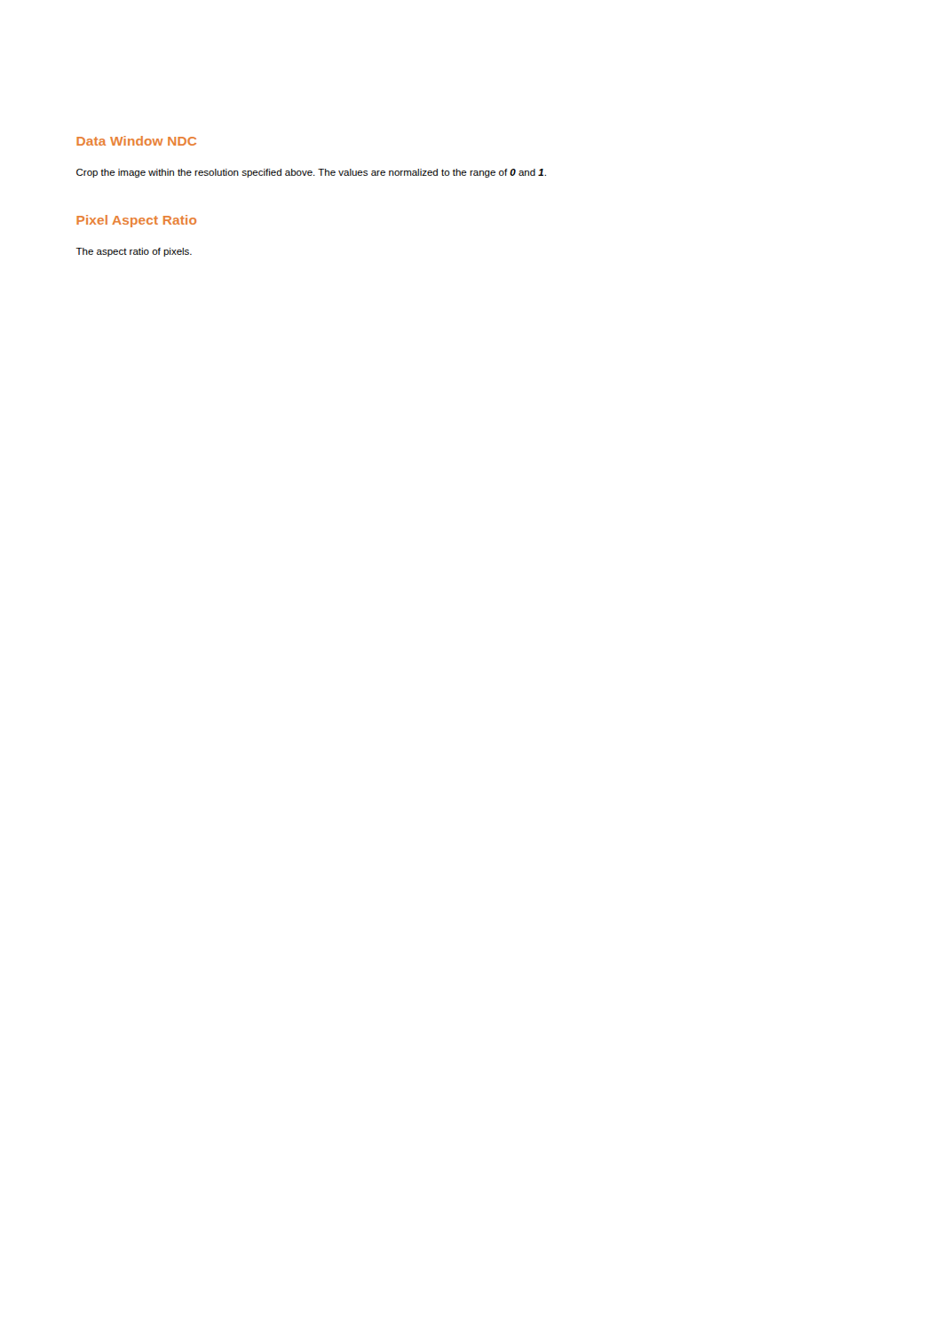Data Window NDC
Crop the image within the resolution specified above. The values are normalized to the range of 0 and 1.
Pixel Aspect Ratio
The aspect ratio of pixels.